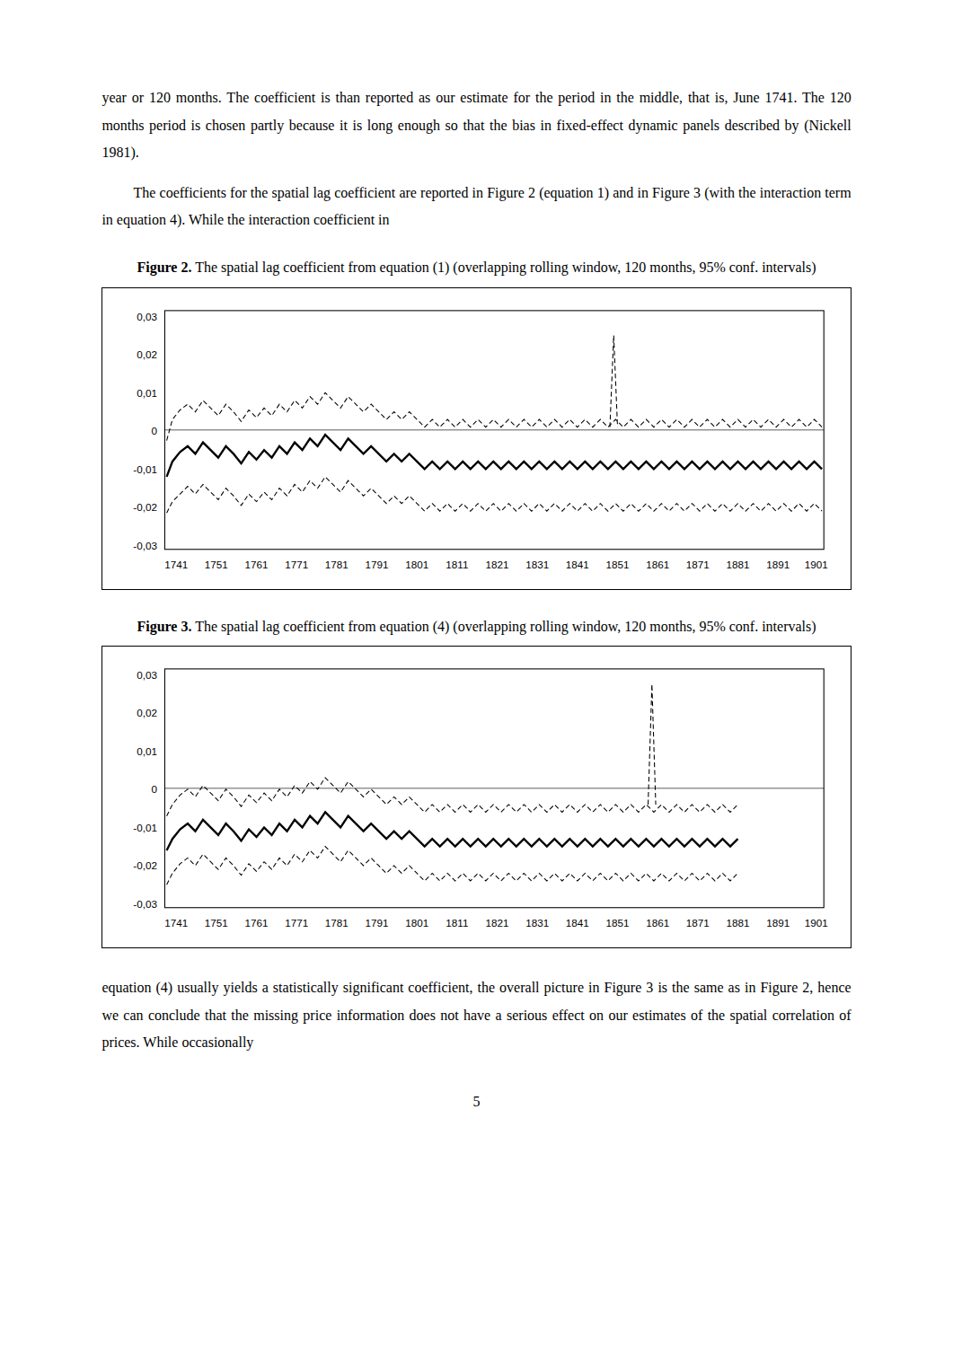year or 120 months. The coefficient is than reported as our estimate for the period in the middle, that is, June 1741. The 120 months period is chosen partly because it is long enough so that the bias in fixed-effect dynamic panels described by (Nickell 1981).
The coefficients for the spatial lag coefficient are reported in Figure 2 (equation 1) and in Figure 3 (with the interaction term in equation 4). While the interaction coefficient in
Figure 2. The spatial lag coefficient from equation (1) (overlapping rolling window, 120 months, 95% conf. intervals)
0,03 0,02 0,01 0 -0,01 -0,02 -0,03 1741 1751 1761 1771 1781 1791 1801 1811 1821 1831 1841 1851 1861 1871 1881 1891 1901
Figure 3. The spatial lag coefficient from equation (4) (overlapping rolling window, 120 months, 95% conf. intervals)
0,03 0,02 0,01 0 -0,01 -0,02 -0,03 1741 1751 1761 1771 1781 1791 1801 1811 1821 1831 1841 1851 1861 1871 1881 1891 1901
equation (4) usually yields a statistically significant coefficient, the overall picture in Figure 3 is the same as in Figure 2, hence we can conclude that the missing price information does not have a serious effect on our estimates of the spatial correlation of prices. While occasionally
5